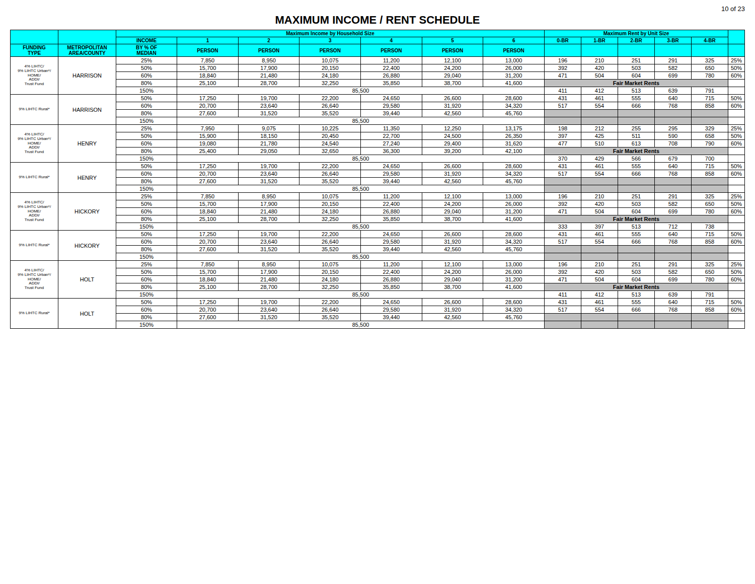10 of 23
MAXIMUM INCOME / RENT SCHEDULE
| | | Maximum Income by Household Size | Maximum Rent by Unit Size | |
| --- | --- | --- | --- | --- |
| INCOME | 1 | 2 | 3 | 4 | 5 | 6 | 0-BR | 1-BR | 2-BR | 3-BR | 4-BR |
| FUNDING TYPE | METROPOLITAN AREA/COUNTY | BY % OF MEDIAN | PERSON | PERSON | PERSON | PERSON | PERSON | PERSON | | | | | | |
| 4% LIHTC/ 9% LIHTC Urban*/ HOME/ ADDI/ Trust Fund | HARRISON | 25% | 7,850 | 8,950 | 10,075 | 11,200 | 12,100 | 13,000 | 196 | 210 | 251 | 291 | 325 | 25% |
| 50% | 15,700 | 17,900 | 20,150 | 22,400 | 24,200 | 26,000 | 392 | 420 | 503 | 582 | 650 | 50% |
| 60% | 18,840 | 21,480 | 24,180 | 26,880 | 29,040 | 31,200 | 471 | 504 | 604 | 699 | 780 | 60% |
| 80% | 25,100 | 28,700 | 32,250 | 35,850 | 38,700 | 41,600 | Fair Market Rents | |
| 150% | 85,500 | 411 | 412 | 513 | 639 | 791 | |
| 9% LIHTC Rural* | HARRISON | 50% | 17,250 | 19,700 | 22,200 | 24,650 | 26,600 | 28,600 | 431 | 461 | 555 | 640 | 715 | 50% |
| 60% | 20,700 | 23,640 | 26,640 | 29,580 | 31,920 | 34,320 | 517 | 554 | 666 | 768 | 858 | 60% |
| 80% | 27,600 | 31,520 | 35,520 | 39,440 | 42,560 | 45,760 | | | | | | |
| 150% | 85,500 | | | | | | |
| 4% LIHTC/ 9% LIHTC Urban*/ HOME/ ADDI/ Trust Fund | HENRY | 25% | 7,950 | 9,075 | 10,225 | 11,350 | 12,250 | 13,175 | 198 | 212 | 255 | 295 | 329 | 25% |
| 50% | 15,900 | 18,150 | 20,450 | 22,700 | 24,500 | 26,350 | 397 | 425 | 511 | 590 | 658 | 50% |
| 60% | 19,080 | 21,780 | 24,540 | 27,240 | 29,400 | 31,620 | 477 | 510 | 613 | 708 | 790 | 60% |
| 80% | 25,400 | 29,050 | 32,650 | 36,300 | 39,200 | 42,100 | Fair Market Rents | |
| 150% | 85,500 | 370 | 429 | 566 | 679 | 700 | |
| 9% LIHTC Rural* | HENRY | 50% | 17,250 | 19,700 | 22,200 | 24,650 | 26,600 | 28,600 | 431 | 461 | 555 | 640 | 715 | 50% |
| 60% | 20,700 | 23,640 | 26,640 | 29,580 | 31,920 | 34,320 | 517 | 554 | 666 | 768 | 858 | 60% |
| 80% | 27,600 | 31,520 | 35,520 | 39,440 | 42,560 | 45,760 | | | | | | |
| 150% | 85,500 | | | | | | |
| 4% LIHTC/ 9% LIHTC Urban*/ HOME/ ADDI/ Trust Fund | HICKORY | 25% | 7,850 | 8,950 | 10,075 | 11,200 | 12,100 | 13,000 | 196 | 210 | 251 | 291 | 325 | 25% |
| 50% | 15,700 | 17,900 | 20,150 | 22,400 | 24,200 | 26,000 | 392 | 420 | 503 | 582 | 650 | 50% |
| 60% | 18,840 | 21,480 | 24,180 | 26,880 | 29,040 | 31,200 | 471 | 504 | 604 | 699 | 780 | 60% |
| 80% | 25,100 | 28,700 | 32,250 | 35,850 | 38,700 | 41,600 | Fair Market Rents | |
| 150% | 85,500 | 333 | 397 | 513 | 712 | 738 | |
| 9% LIHTC Rural* | HICKORY | 50% | 17,250 | 19,700 | 22,200 | 24,650 | 26,600 | 28,600 | 431 | 461 | 555 | 640 | 715 | 50% |
| 60% | 20,700 | 23,640 | 26,640 | 29,580 | 31,920 | 34,320 | 517 | 554 | 666 | 768 | 858 | 60% |
| 80% | 27,600 | 31,520 | 35,520 | 39,440 | 42,560 | 45,760 | | | | | | |
| 150% | 85,500 | | | | | | |
| 4% LIHTC/ 9% LIHTC Urban*/ HOME/ ADDI/ Trust Fund | HOLT | 25% | 7,850 | 8,950 | 10,075 | 11,200 | 12,100 | 13,000 | 196 | 210 | 251 | 291 | 325 | 25% |
| 50% | 15,700 | 17,900 | 20,150 | 22,400 | 24,200 | 26,000 | 392 | 420 | 503 | 582 | 650 | 50% |
| 60% | 18,840 | 21,480 | 24,180 | 26,880 | 29,040 | 31,200 | 471 | 504 | 604 | 699 | 780 | 60% |
| 80% | 25,100 | 28,700 | 32,250 | 35,850 | 38,700 | 41,600 | Fair Market Rents | |
| 150% | 85,500 | 411 | 412 | 513 | 639 | 791 | |
| 9% LIHTC Rural* | HOLT | 50% | 17,250 | 19,700 | 22,200 | 24,650 | 26,600 | 28,600 | 431 | 461 | 555 | 640 | 715 | 50% |
| 60% | 20,700 | 23,640 | 26,640 | 29,580 | 31,920 | 34,320 | 517 | 554 | 666 | 768 | 858 | 60% |
| 80% | 27,600 | 31,520 | 35,520 | 39,440 | 42,560 | 45,760 | | | | | | |
| 150% | 85,500 | | | | | | |